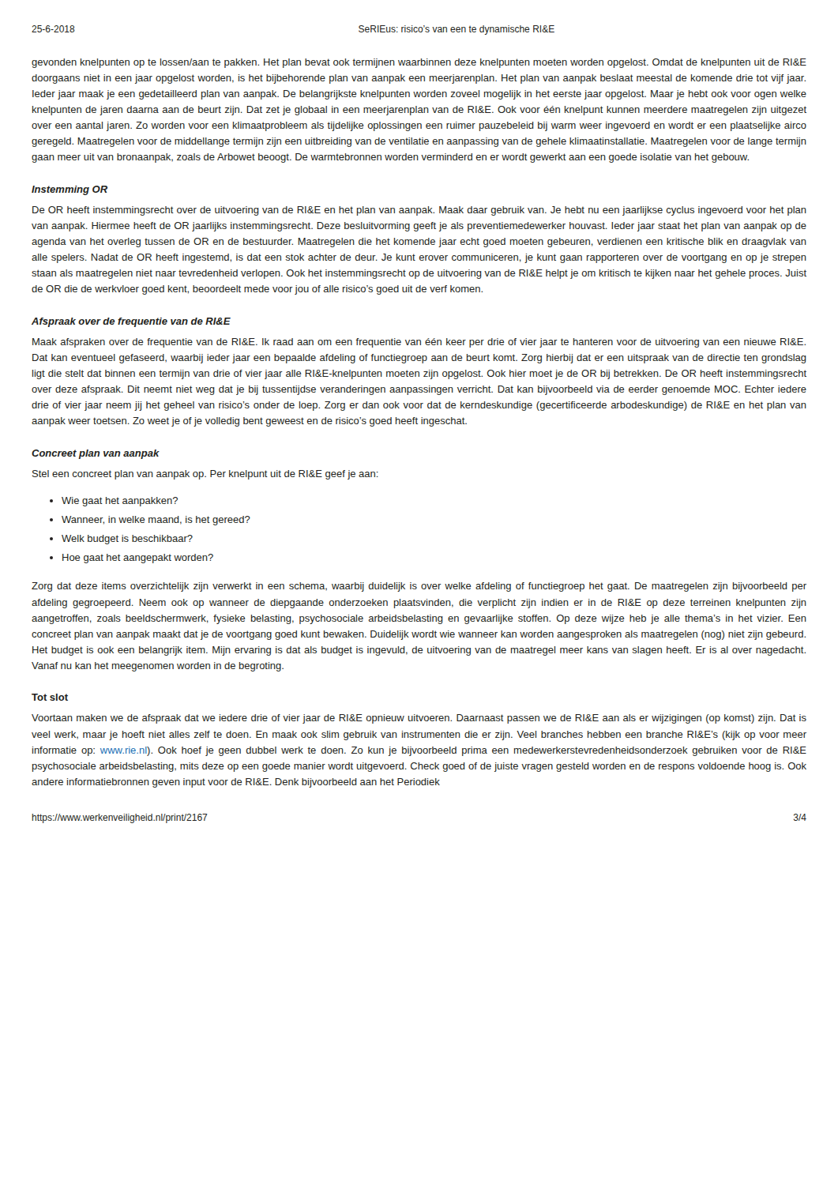25-6-2018 SeRIEus: risico’s van een te dynamische RI&E
gevonden knelpunten op te lossen/aan te pakken. Het plan bevat ook termijnen waarbinnen deze knelpunten moeten worden opgelost. Omdat de knelpunten uit de RI&E doorgaans niet in een jaar opgelost worden, is het bijbehorende plan van aanpak een meerjarenplan. Het plan van aanpak beslaat meestal de komende drie tot vijf jaar. Ieder jaar maak je een gedetailleerd plan van aanpak. De belangrijkste knelpunten worden zoveel mogelijk in het eerste jaar opgelost. Maar je hebt ook voor ogen welke knelpunten de jaren daarna aan de beurt zijn. Dat zet je globaal in een meerjarenplan van de RI&E. Ook voor één knelpunt kunnen meerdere maatregelen zijn uitgezet over een aantal jaren. Zo worden voor een klimaatprobleem als tijdelijke oplossingen een ruimer pauzebeleid bij warm weer ingevoerd en wordt er een plaatselijke airco geregeld. Maatregelen voor de middellange termijn zijn een uitbreiding van de ventilatie en aanpassing van de gehele klimaatinstallatie. Maatregelen voor de lange termijn gaan meer uit van bronaanpak, zoals de Arbowet beoogt. De warmtebronnen worden verminderd en er wordt gewerkt aan een goede isolatie van het gebouw.
Instemming OR
De OR heeft instemmingsrecht over de uitvoering van de RI&E en het plan van aanpak. Maak daar gebruik van. Je hebt nu een jaarlijkse cyclus ingevoerd voor het plan van aanpak. Hiermee heeft de OR jaarlijks instemmingsrecht. Deze besluitvorming geeft je als preventiemedewerker houvast. Ieder jaar staat het plan van aanpak op de agenda van het overleg tussen de OR en de bestuurder. Maatregelen die het komende jaar echt goed moeten gebeuren, verdienen een kritische blik en draagvlak van alle spelers. Nadat de OR heeft ingestemd, is dat een stok achter de deur. Je kunt erover communiceren, je kunt gaan rapporteren over de voortgang en op je strepen staan als maatregelen niet naar tevredenheid verlopen. Ook het instemmingsrecht op de uitvoering van de RI&E helpt je om kritisch te kijken naar het gehele proces. Juist de OR die de werkvloer goed kent, beoordeelt mede voor jou of alle risico’s goed uit de verf komen.
Afspraak over de frequentie van de RI&E
Maak afspraken over de frequentie van de RI&E. Ik raad aan om een frequentie van één keer per drie of vier jaar te hanteren voor de uitvoering van een nieuwe RI&E. Dat kan eventueel gefaseerd, waarbij ieder jaar een bepaalde afdeling of functiegroep aan de beurt komt. Zorg hierbij dat er een uitspraak van de directie ten grondslag ligt die stelt dat binnen een termijn van drie of vier jaar alle RI&E-knelpunten moeten zijn opgelost. Ook hier moet je de OR bij betrekken. De OR heeft instemmingsrecht over deze afspraak. Dit neemt niet weg dat je bij tussentijdse veranderingen aanpassingen verricht. Dat kan bijvoorbeeld via de eerder genoemde MOC. Echter iedere drie of vier jaar neem jij het geheel van risico’s onder de loep. Zorg er dan ook voor dat de kerndeskundige (gecertificeerde arbodeskundige) de RI&E en het plan van aanpak weer toetsen. Zo weet je of je volledig bent geweest en de risico’s goed heeft ingeschat.
Concreet plan van aanpak
Stel een concreet plan van aanpak op. Per knelpunt uit de RI&E geef je aan:
Wie gaat het aanpakken?
Wanneer, in welke maand, is het gereed?
Welk budget is beschikbaar?
Hoe gaat het aangepakt worden?
Zorg dat deze items overzichtelijk zijn verwerkt in een schema, waarbij duidelijk is over welke afdeling of functiegroep het gaat. De maatregelen zijn bijvoorbeeld per afdeling gegroepeerd. Neem ook op wanneer de diepgaande onderzoeken plaatsvinden, die verplicht zijn indien er in de RI&E op deze terreinen knelpunten zijn aangetroffen, zoals beeldschermwerk, fysieke belasting, psychosociale arbeidsbelasting en gevaarlijke stoffen. Op deze wijze heb je alle thema’s in het vizier. Een concreet plan van aanpak maakt dat je de voortgang goed kunt bewaken. Duidelijk wordt wie wanneer kan worden aangesproken als maatregelen (nog) niet zijn gebeurd. Het budget is ook een belangrijk item. Mijn ervaring is dat als budget is ingevuld, de uitvoering van de maatregel meer kans van slagen heeft. Er is al over nagedacht. Vanaf nu kan het meegenomen worden in de begroting.
Tot slot
Voortaan maken we de afspraak dat we iedere drie of vier jaar de RI&E opnieuw uitvoeren. Daarnaast passen we de RI&E aan als er wijzigingen (op komst) zijn. Dat is veel werk, maar je hoeft niet alles zelf te doen. En maak ook slim gebruik van instrumenten die er zijn. Veel branches hebben een branche RI&E’s (kijk op voor meer informatie op: www.rie.nl). Ook hoef je geen dubbel werk te doen. Zo kun je bijvoorbeeld prima een medewerkerstevredenheidsonderzoek gebruiken voor de RI&E psychosociale arbeidsbelasting, mits deze op een goede manier wordt uitgevoerd. Check goed of de juiste vragen gesteld worden en de respons voldoende hoog is. Ook andere informatiebronnen geven input voor de RI&E. Denk bijvoorbeeld aan het Periodiek
https://www.werkenveiligheid.nl/print/2167 3/4